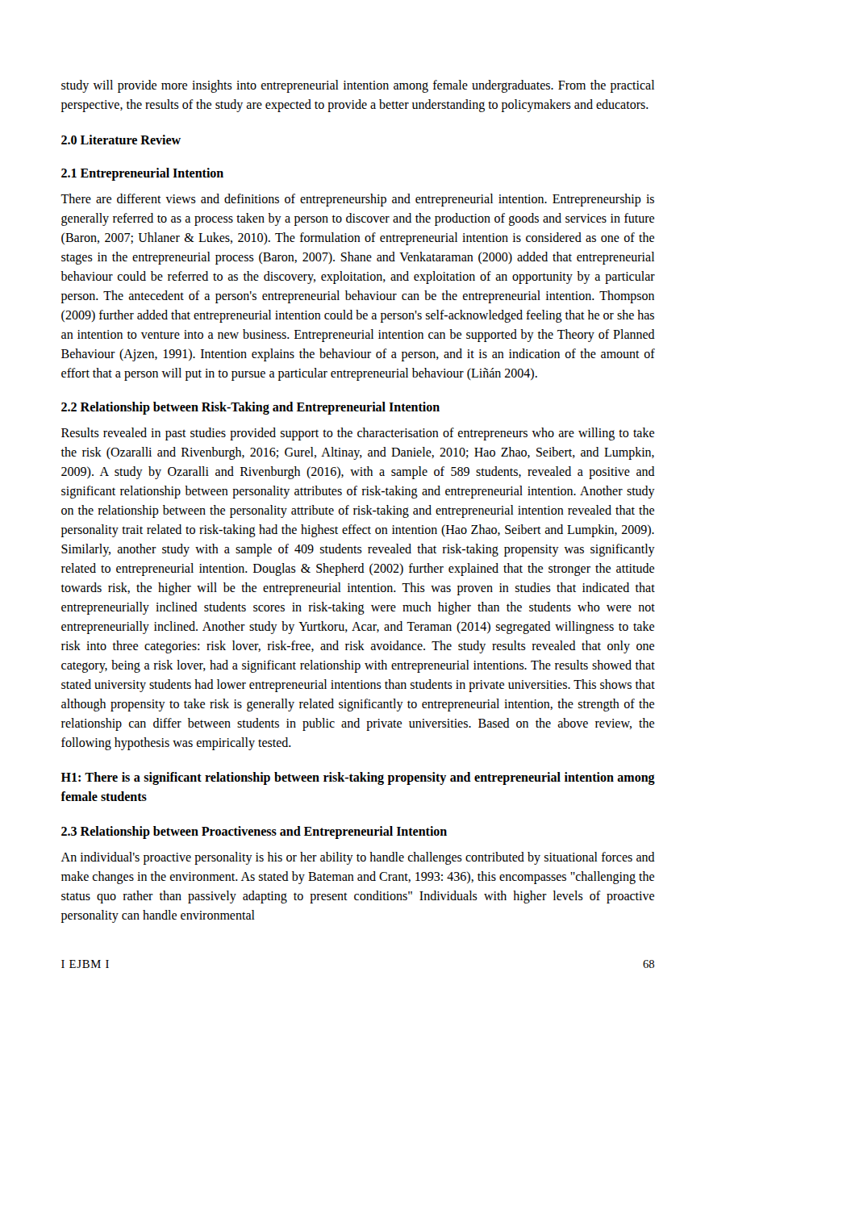study will provide more insights into entrepreneurial intention among female undergraduates. From the practical perspective, the results of the study are expected to provide a better understanding to policymakers and educators.
2.0 Literature Review
2.1 Entrepreneurial Intention
There are different views and definitions of entrepreneurship and entrepreneurial intention. Entrepreneurship is generally referred to as a process taken by a person to discover and the production of goods and services in future (Baron, 2007; Uhlaner & Lukes, 2010). The formulation of entrepreneurial intention is considered as one of the stages in the entrepreneurial process (Baron, 2007). Shane and Venkataraman (2000) added that entrepreneurial behaviour could be referred to as the discovery, exploitation, and exploitation of an opportunity by a particular person. The antecedent of a person's entrepreneurial behaviour can be the entrepreneurial intention. Thompson (2009) further added that entrepreneurial intention could be a person's self-acknowledged feeling that he or she has an intention to venture into a new business. Entrepreneurial intention can be supported by the Theory of Planned Behaviour (Ajzen, 1991). Intention explains the behaviour of a person, and it is an indication of the amount of effort that a person will put in to pursue a particular entrepreneurial behaviour (Liñán 2004).
2.2 Relationship between Risk-Taking and Entrepreneurial Intention
Results revealed in past studies provided support to the characterisation of entrepreneurs who are willing to take the risk (Ozaralli and Rivenburgh, 2016; Gurel, Altinay, and Daniele, 2010; Hao Zhao, Seibert, and Lumpkin, 2009). A study by Ozaralli and Rivenburgh (2016), with a sample of 589 students, revealed a positive and significant relationship between personality attributes of risk-taking and entrepreneurial intention. Another study on the relationship between the personality attribute of risk-taking and entrepreneurial intention revealed that the personality trait related to risk-taking had the highest effect on intention (Hao Zhao, Seibert and Lumpkin, 2009). Similarly, another study with a sample of 409 students revealed that risk-taking propensity was significantly related to entrepreneurial intention. Douglas & Shepherd (2002) further explained that the stronger the attitude towards risk, the higher will be the entrepreneurial intention. This was proven in studies that indicated that entrepreneurially inclined students scores in risk-taking were much higher than the students who were not entrepreneurially inclined. Another study by Yurtkoru, Acar, and Teraman (2014) segregated willingness to take risk into three categories: risk lover, risk-free, and risk avoidance. The study results revealed that only one category, being a risk lover, had a significant relationship with entrepreneurial intentions. The results showed that stated university students had lower entrepreneurial intentions than students in private universities. This shows that although propensity to take risk is generally related significantly to entrepreneurial intention, the strength of the relationship can differ between students in public and private universities. Based on the above review, the following hypothesis was empirically tested.
H1: There is a significant relationship between risk-taking propensity and entrepreneurial intention among female students
2.3 Relationship between Proactiveness and Entrepreneurial Intention
An individual's proactive personality is his or her ability to handle challenges contributed by situational forces and make changes in the environment. As stated by Bateman and Crant, 1993: 436), this encompasses "challenging the status quo rather than passively adapting to present conditions" Individuals with higher levels of proactive personality can handle environmental
I EJBM I 68